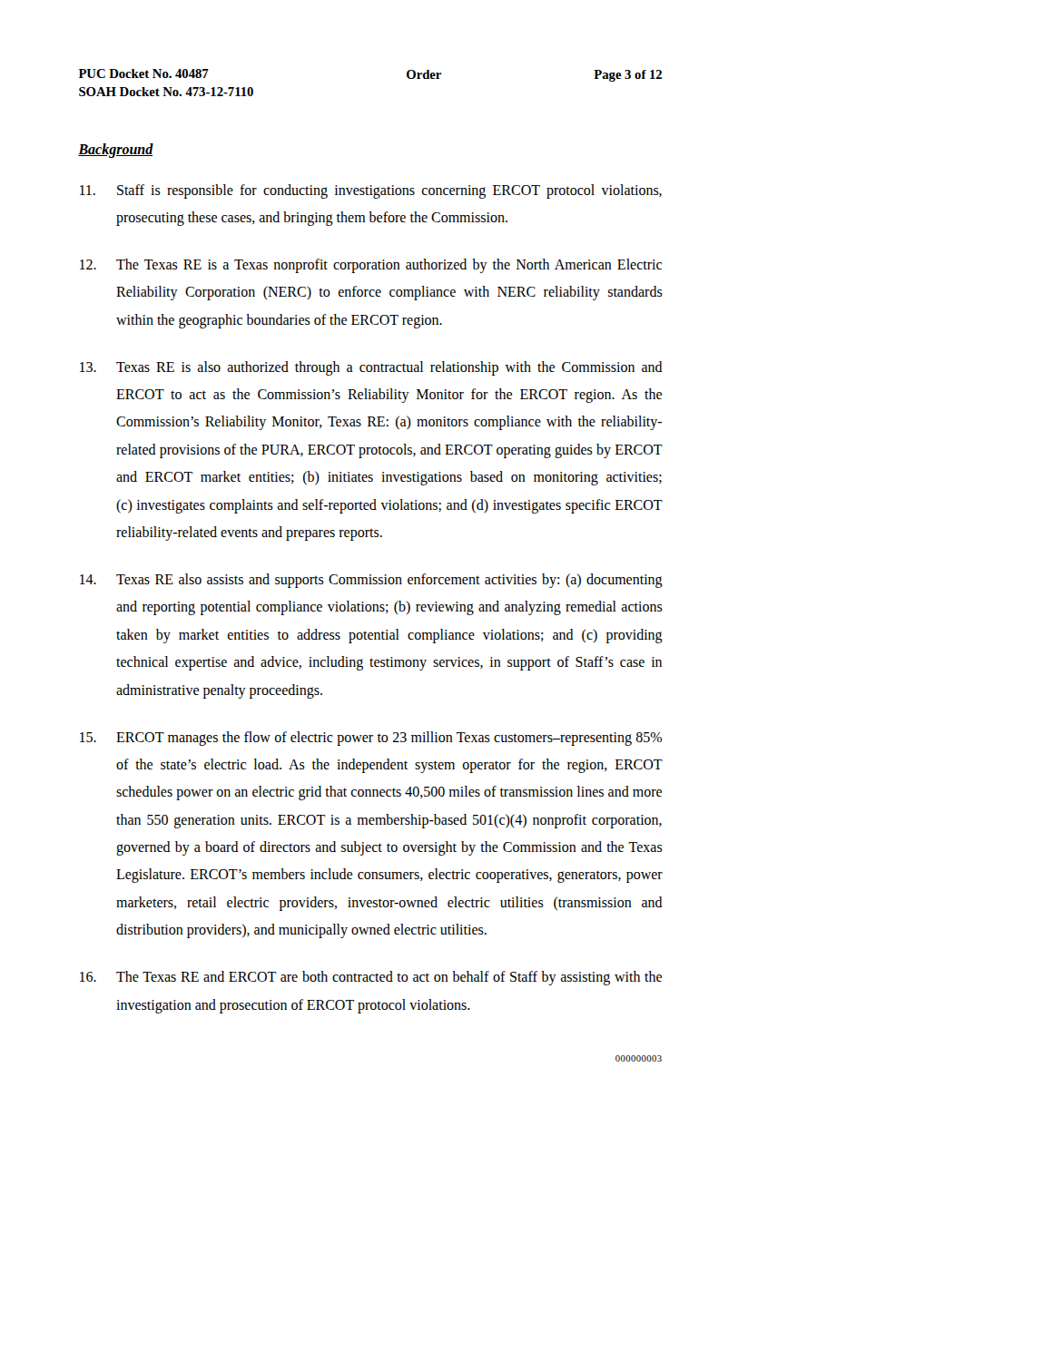PUC Docket No. 40487
SOAH Docket No. 473-12-7110
Order
Page 3 of 12
Background
11. Staff is responsible for conducting investigations concerning ERCOT protocol violations, prosecuting these cases, and bringing them before the Commission.
12. The Texas RE is a Texas nonprofit corporation authorized by the North American Electric Reliability Corporation (NERC) to enforce compliance with NERC reliability standards within the geographic boundaries of the ERCOT region.
13. Texas RE is also authorized through a contractual relationship with the Commission and ERCOT to act as the Commission’s Reliability Monitor for the ERCOT region. As the Commission’s Reliability Monitor, Texas RE: (a) monitors compliance with the reliability-related provisions of the PURA, ERCOT protocols, and ERCOT operating guides by ERCOT and ERCOT market entities; (b) initiates investigations based on monitoring activities; (c) investigates complaints and self-reported violations; and (d) investigates specific ERCOT reliability-related events and prepares reports.
14. Texas RE also assists and supports Commission enforcement activities by: (a) documenting and reporting potential compliance violations; (b) reviewing and analyzing remedial actions taken by market entities to address potential compliance violations; and (c) providing technical expertise and advice, including testimony services, in support of Staff’s case in administrative penalty proceedings.
15. ERCOT manages the flow of electric power to 23 million Texas customers–representing 85% of the state’s electric load. As the independent system operator for the region, ERCOT schedules power on an electric grid that connects 40,500 miles of transmission lines and more than 550 generation units. ERCOT is a membership-based 501(c)(4) nonprofit corporation, governed by a board of directors and subject to oversight by the Commission and the Texas Legislature. ERCOT’s members include consumers, electric cooperatives, generators, power marketers, retail electric providers, investor-owned electric utilities (transmission and distribution providers), and municipally owned electric utilities.
16. The Texas RE and ERCOT are both contracted to act on behalf of Staff by assisting with the investigation and prosecution of ERCOT protocol violations.
000000003